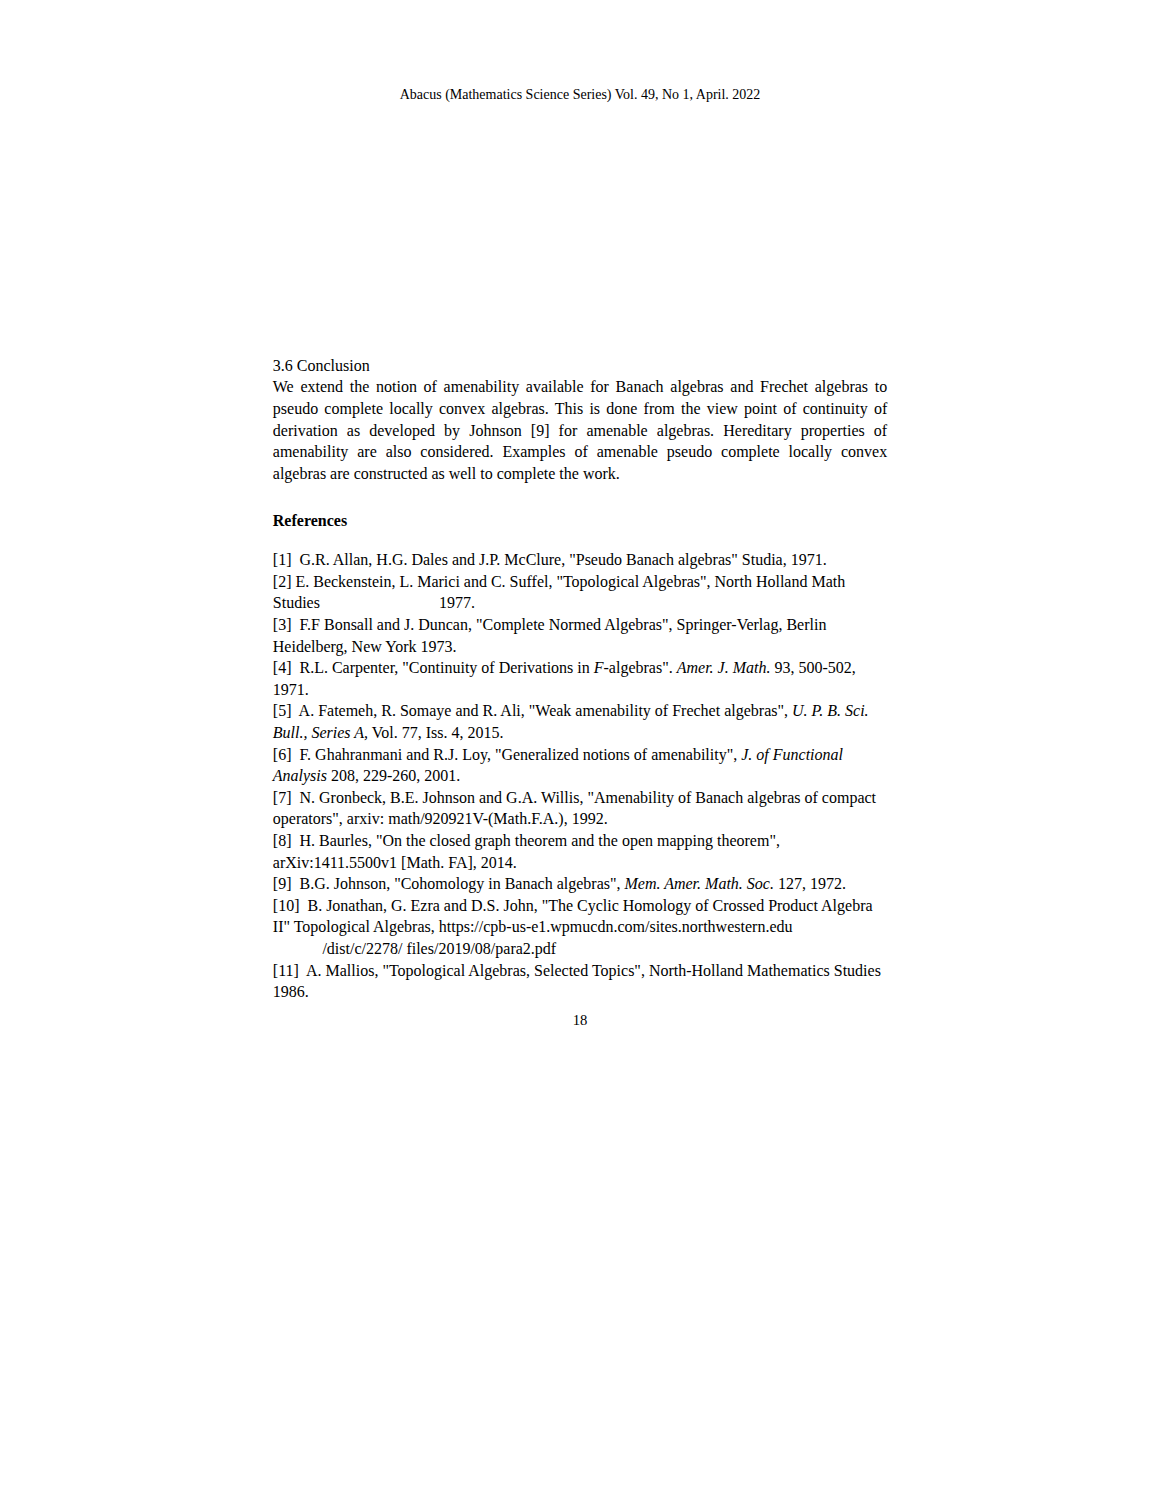Abacus (Mathematics Science Series) Vol. 49, No 1, April. 2022
3.6 Conclusion
We extend the notion of amenability available for Banach algebras and Frechet algebras to pseudo complete locally convex algebras. This is done from the view point of continuity of derivation as developed by Johnson [9] for amenable algebras. Hereditary properties of amenability are also considered. Examples of amenable pseudo complete locally convex algebras are constructed as well to complete the work.
References
[1] G.R. Allan, H.G. Dales and J.P. McClure, "Pseudo Banach algebras" Studia, 1971.
[2] E. Beckenstein, L. Marici and C. Suffel, "Topological Algebras", North Holland Math Studies 1977.
[3] F.F Bonsall and J. Duncan, "Complete Normed Algebras", Springer-Verlag, Berlin Heidelberg, New York 1973.
[4] R.L. Carpenter, "Continuity of Derivations in F-algebras". Amer. J. Math. 93, 500-502, 1971.
[5] A. Fatemeh, R. Somaye and R. Ali, "Weak amenability of Frechet algebras", U. P. B. Sci. Bull., Series A, Vol. 77, Iss. 4, 2015.
[6] F. Ghahranmani and R.J. Loy, "Generalized notions of amenability", J. of Functional Analysis 208, 229-260, 2001.
[7] N. Gronbeck, B.E. Johnson and G.A. Willis, "Amenability of Banach algebras of compact operators", arxiv: math/920921V-(Math.F.A.), 1992.
[8] H. Baurles, "On the closed graph theorem and the open mapping theorem", arXiv:1411.5500v1 [Math. FA], 2014.
[9] B.G. Johnson, "Cohomology in Banach algebras", Mem. Amer. Math. Soc. 127, 1972.
[10] B. Jonathan, G. Ezra and D.S. John, "The Cyclic Homology of Crossed Product Algebra II" Topological Algebras, https://cpb-us-e1.wpmucdn.com/sites.northwestern.edu
/dist/c/2278/ files/2019/08/para2.pdf
[11] A. Mallios, "Topological Algebras, Selected Topics", North-Holland Mathematics Studies 1986.
18